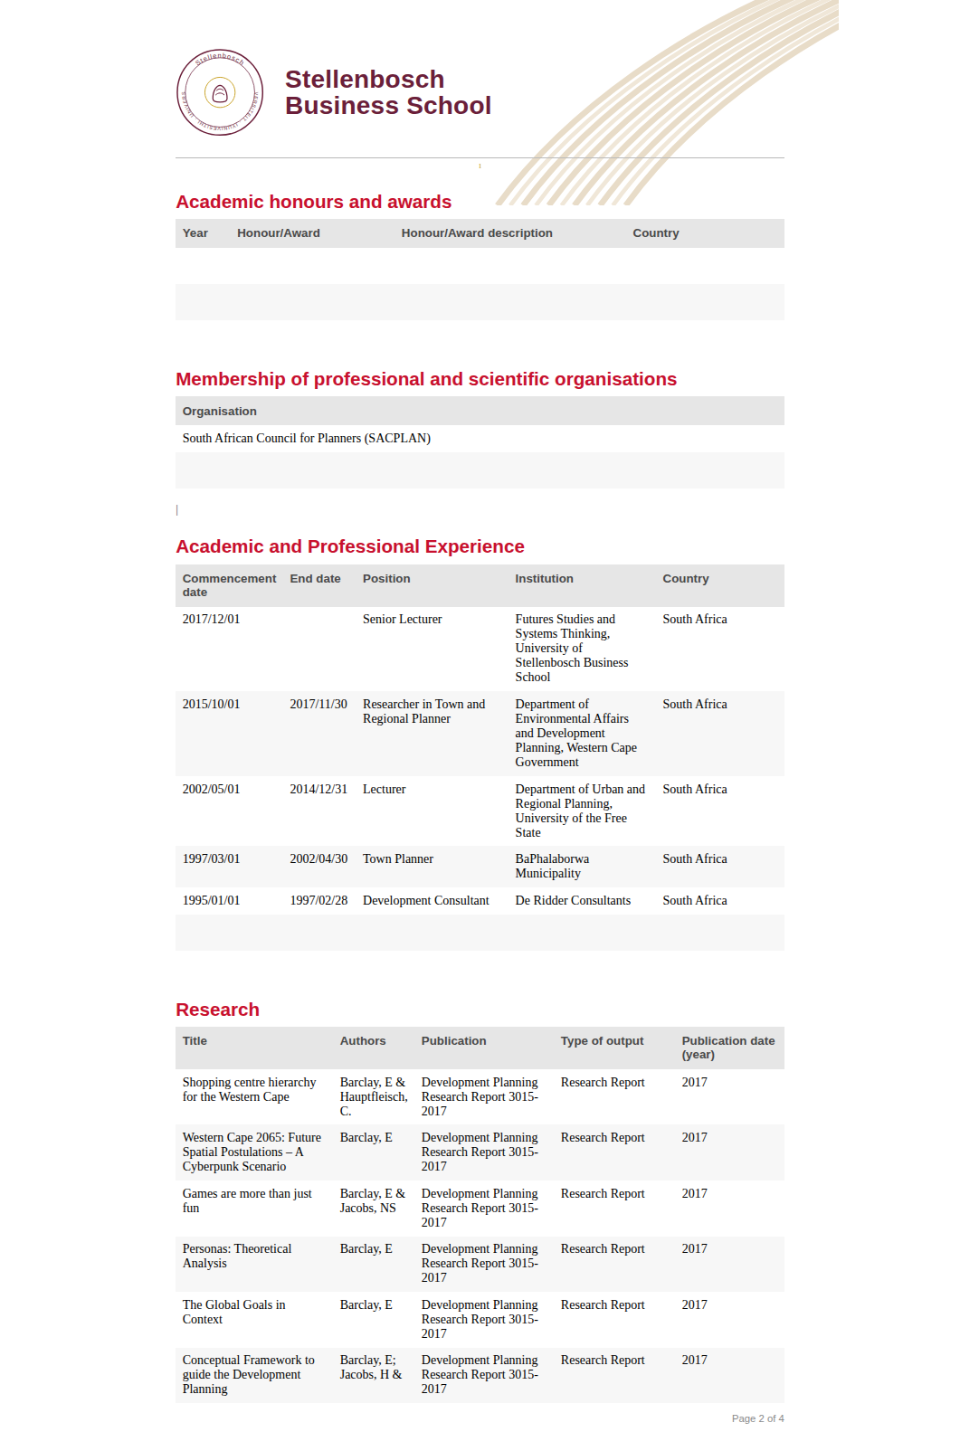Stellenbosch UNIVERSITEIT · IYUNIVESITHI · UNIVERSITY
Stellenbosch
Business School
ı
Academic honours and awards
| Year | Honour/Award | Honour/Award description | Country |
| --- | --- | --- | --- |
Membership of professional and scientific organisations
| Organisation |
| --- |
| South African Council for Planners (SACPLAN) |
|
Academic and Professional Experience
| Commencement date | End date | Position | Institution | Country |
| --- | --- | --- | --- | --- |
| 2017/12/01 | | Senior Lecturer | Futures Studies and Systems Thinking, University of Stellenbosch Business School | South Africa |
| 2015/10/01 | 2017/11/30 | Researcher in Town and Regional Planner | Department of Environmental Affairs and Development Planning, Western Cape Government | South Africa |
| 2002/05/01 | 2014/12/31 | Lecturer | Department of Urban and Regional Planning, University of the Free State | South Africa |
| 1997/03/01 | 2002/04/30 | Town Planner | BaPhalaborwa Municipality | South Africa |
| 1995/01/01 | 1997/02/28 | Development Consultant | De Ridder Consultants | South Africa |
Research
| Title | Authors | Publication | Type of output | Publication date (year) |
| --- | --- | --- | --- | --- |
| Shopping centre hierarchy for the Western Cape | Barclay, E & Hauptfleisch, C. | Development Planning Research Report 3015-2017 | Research Report | 2017 |
| Western Cape 2065: Future Spatial Postulations – A Cyberpunk Scenario | Barclay, E | Development Planning Research Report 3015-2017 | Research Report | 2017 |
| Games are more than just fun | Barclay, E & Jacobs, NS | Development Planning Research Report 3015-2017 | Research Report | 2017 |
| Personas: Theoretical Analysis | Barclay, E | Development Planning Research Report 3015-2017 | Research Report | 2017 |
| The Global Goals in Context | Barclay, E | Development Planning Research Report 3015-2017 | Research Report | 2017 |
| Conceptual Framework to guide the Development Planning | Barclay, E; Jacobs, H & | Development Planning Research Report 3015-2017 | Research Report | 2017 |
Page 2 of 4